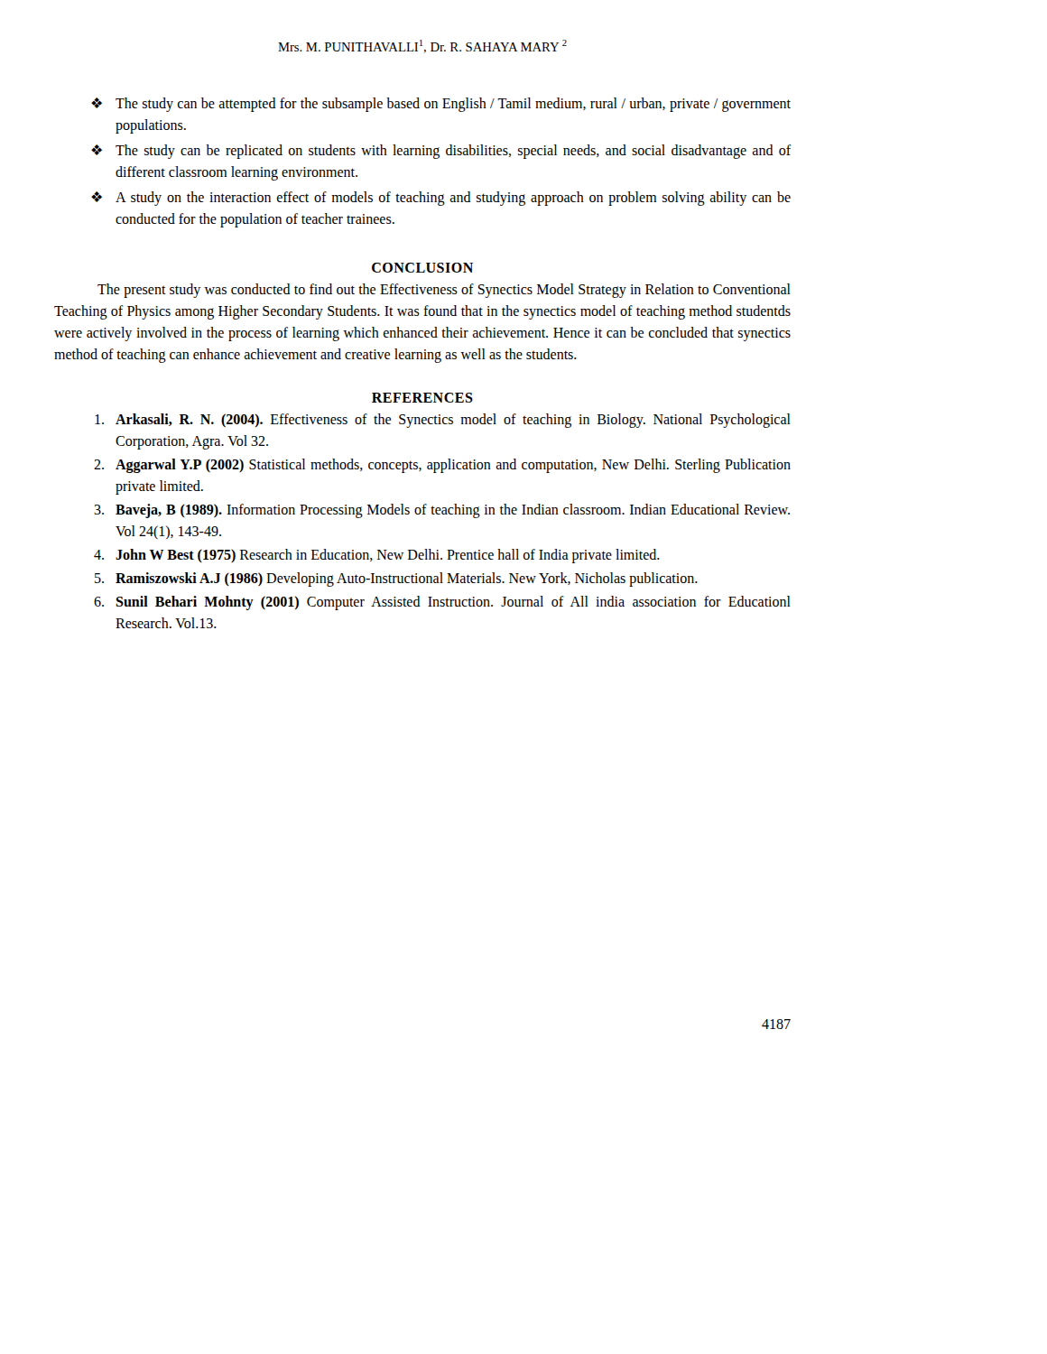Mrs. M. PUNITHAVALLI1, Dr. R. SAHAYA MARY 2
The study can be attempted for the subsample based on English / Tamil medium, rural / urban, private / government populations.
The study can be replicated on students with learning disabilities, special needs, and social disadvantage and of different classroom learning environment.
A study on the interaction effect of models of teaching and studying approach on problem solving ability can be conducted for the population of teacher trainees.
CONCLUSION
The present study was conducted to find out the Effectiveness of Synectics Model Strategy in Relation to Conventional Teaching of Physics among Higher Secondary Students. It was found that in the synectics model of teaching method studentds were actively involved in the process of learning which enhanced their achievement. Hence it can be concluded that synectics method of teaching can enhance achievement and creative learning as well as the students.
REFERENCES
Arkasali, R. N. (2004). Effectiveness of the Synectics model of teaching in Biology. National Psychological Corporation, Agra. Vol 32.
Aggarwal Y.P (2002) Statistical methods, concepts, application and computation, New Delhi. Sterling Publication private limited.
Baveja, B (1989). Information Processing Models of teaching in the Indian classroom. Indian Educational Review. Vol 24(1), 143-49.
John W Best (1975) Research in Education, New Delhi. Prentice hall of India private limited.
Ramiszowski A.J (1986) Developing Auto-Instructional Materials. New York, Nicholas publication.
Sunil Behari Mohnty (2001) Computer Assisted Instruction. Journal of All india association for Educationl Research. Vol.13.
4187